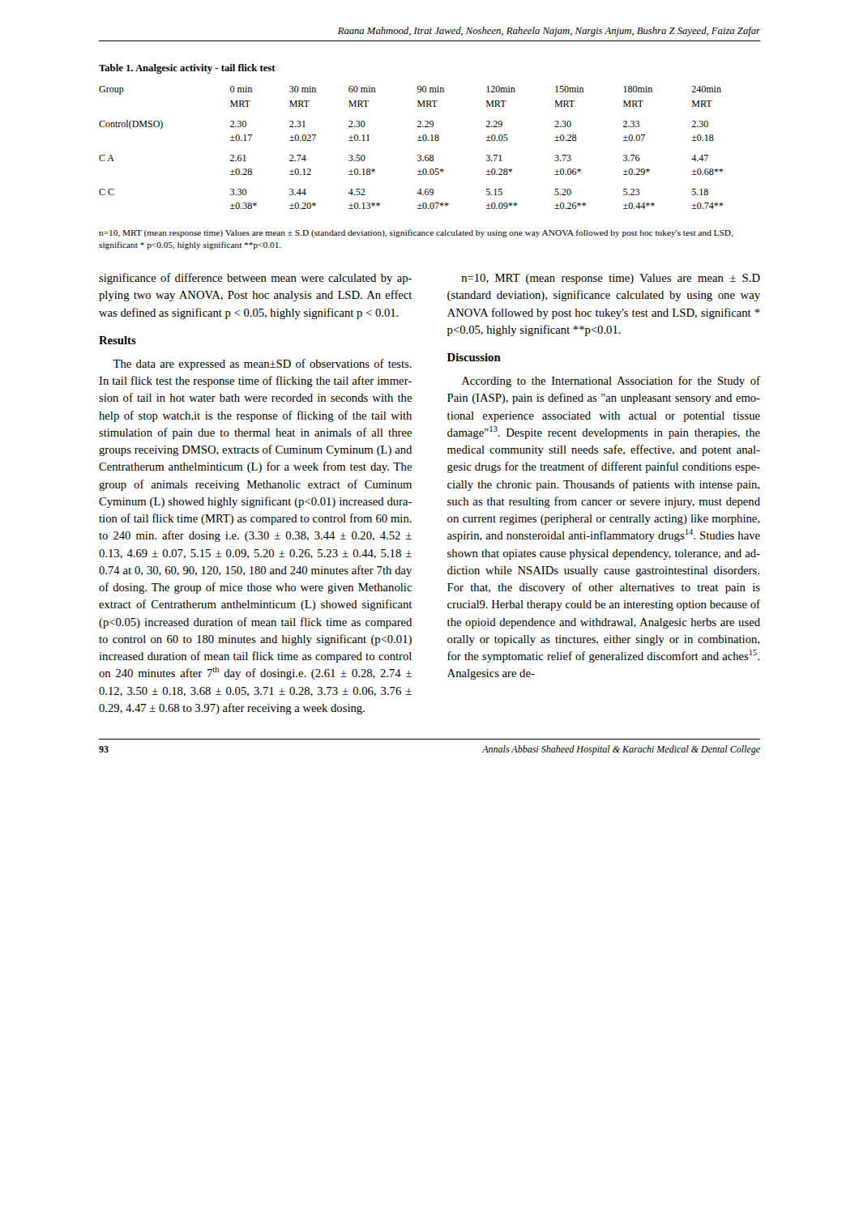Raana Mahmood, Itrat Jawed, Nosheen, Raheela Najam, Nargis Anjum, Bushra Z Sayeed, Faiza Zafar
Table 1. Analgesic activity - tail flick test
| Group | 0 min MRT | 30 min MRT | 60 min MRT | 90 min MRT | 120min MRT | 150min MRT | 180min MRT | 240min MRT |
| --- | --- | --- | --- | --- | --- | --- | --- | --- |
| Control(DMSO) | 2.30 ±0.17 | 2.31 ±0.027 | 2.30 ±0.11 | 2.29 ±0.18 | 2.29 ±0.05 | 2.30 ±0.28 | 2.33 ±0.07 | 2.30 ±0.18 |
| C A | 2.61 ±0.28 | 2.74 ±0.12 | 3.50 ±0.18* | 3.68 ±0.05* | 3.71 ±0.28* | 3.73 ±0.06* | 3.76 ±0.29* | 4.47 ±0.68** |
| C C | 3.30 ±0.38* | 3.44 ±0.20* | 4.52 ±0.13** | 4.69 ±0.07** | 5.15 ±0.09** | 5.20 ±0.26** | 5.23 ±0.44** | 5.18 ±0.74** |
n=10, MRT (mean response time) Values are mean ± S.D (standard deviation), significance calculated by using one way ANOVA followed by post hoc tukey's test and LSD, significant * p<0.05, highly significant **p<0.01.
significance of difference between mean were calculated by applying two way ANOVA, Post hoc analysis and LSD. An effect was defined as significant p < 0.05, highly significant p < 0.01.
Results
The data are expressed as mean±SD of observations of tests. In tail flick test the response time of flicking the tail after immersion of tail in hot water bath were recorded in seconds with the help of stop watch,it is the response of flicking of the tail with stimulation of pain due to thermal heat in animals of all three groups receiving DMSO, extracts of Cuminum Cyminum (L) and Centratherum anthelminticum (L) for a week from test day. The group of animals receiving Methanolic extract of Cuminum Cyminum (L) showed highly significant (p<0.01) increased duration of tail flick time (MRT) as compared to control from 60 min. to 240 min. after dosing i.e. (3.30 ± 0.38, 3.44 ± 0.20, 4.52 ± 0.13, 4.69 ± 0.07, 5.15 ± 0.09, 5.20 ± 0.26, 5.23 ± 0.44, 5.18 ± 0.74 at 0, 30, 60, 90, 120, 150, 180 and 240 minutes after 7th day of dosing. The group of mice those who were given Methanolic extract of Centratherum anthelminticum (L) showed significant (p<0.05) increased duration of mean tail flick time as compared to control on 60 to 180 minutes and highly significant (p<0.01) increased duration of mean tail flick time as compared to control on 240 minutes after 7th day of dosingi.e. (2.61 ± 0.28, 2.74 ± 0.12, 3.50 ± 0.18, 3.68 ± 0.05, 3.71 ± 0.28, 3.73 ± 0.06, 3.76 ± 0.29, 4.47 ± 0.68 to 3.97) after receiving a week dosing.
n=10, MRT (mean response time) Values are mean ± S.D (standard deviation), significance calculated by using one way ANOVA followed by post hoc tukey's test and LSD, significant * p<0.05, highly significant **p<0.01.
Discussion
According to the International Association for the Study of Pain (IASP), pain is defined as "an unpleasant sensory and emotional experience associated with actual or potential tissue damage"13. Despite recent developments in pain therapies, the medical community still needs safe, effective, and potent analgesic drugs for the treatment of different painful conditions especially the chronic pain. Thousands of patients with intense pain, such as that resulting from cancer or severe injury, must depend on current regimes (peripheral or centrally acting) like morphine, aspirin, and nonsteroidal anti-inflammatory drugs14. Studies have shown that opiates cause physical dependency, tolerance, and addiction while NSAIDs usually cause gastrointestinal disorders. For that, the discovery of other alternatives to treat pain is crucial9. Herbal therapy could be an interesting option because of the opioid dependence and withdrawal, Analgesic herbs are used orally or topically as tinctures, either singly or in combination, for the symptomatic relief of generalized discomfort and aches15. Analgesics are de-
93 Annals Abbasi Shaheed Hospital & Karachi Medical & Dental College